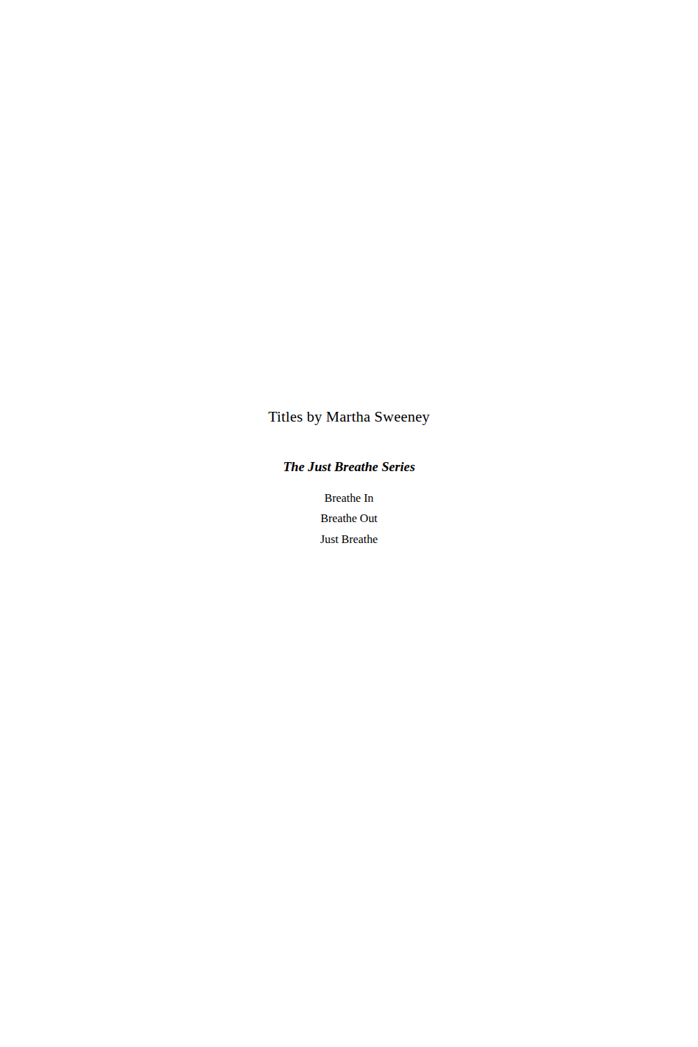Titles by Martha Sweeney
The Just Breathe Series
Breathe In
Breathe Out
Just Breathe